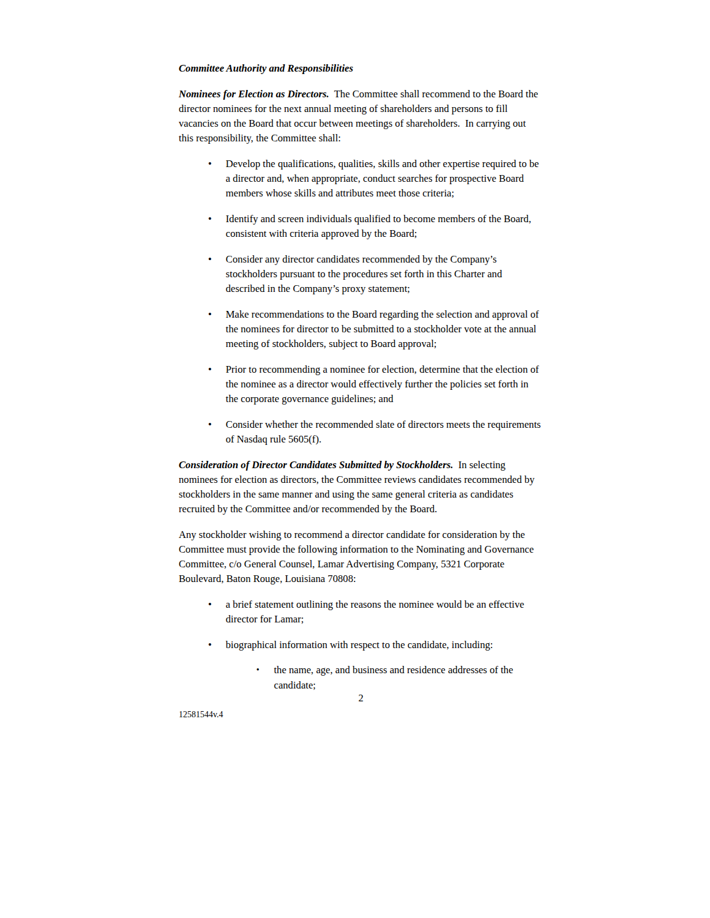Committee Authority and Responsibilities
Nominees for Election as Directors. The Committee shall recommend to the Board the director nominees for the next annual meeting of shareholders and persons to fill vacancies on the Board that occur between meetings of shareholders. In carrying out this responsibility, the Committee shall:
Develop the qualifications, qualities, skills and other expertise required to be a director and, when appropriate, conduct searches for prospective Board members whose skills and attributes meet those criteria;
Identify and screen individuals qualified to become members of the Board, consistent with criteria approved by the Board;
Consider any director candidates recommended by the Company’s stockholders pursuant to the procedures set forth in this Charter and described in the Company’s proxy statement;
Make recommendations to the Board regarding the selection and approval of the nominees for director to be submitted to a stockholder vote at the annual meeting of stockholders, subject to Board approval;
Prior to recommending a nominee for election, determine that the election of the nominee as a director would effectively further the policies set forth in the corporate governance guidelines; and
Consider whether the recommended slate of directors meets the requirements of Nasdaq rule 5605(f).
Consideration of Director Candidates Submitted by Stockholders. In selecting nominees for election as directors, the Committee reviews candidates recommended by stockholders in the same manner and using the same general criteria as candidates recruited by the Committee and/or recommended by the Board.
Any stockholder wishing to recommend a director candidate for consideration by the Committee must provide the following information to the Nominating and Governance Committee, c/o General Counsel, Lamar Advertising Company, 5321 Corporate Boulevard, Baton Rouge, Louisiana 70808:
a brief statement outlining the reasons the nominee would be an effective director for Lamar;
biographical information with respect to the candidate, including:
the name, age, and business and residence addresses of the candidate;
2
12581544v.4